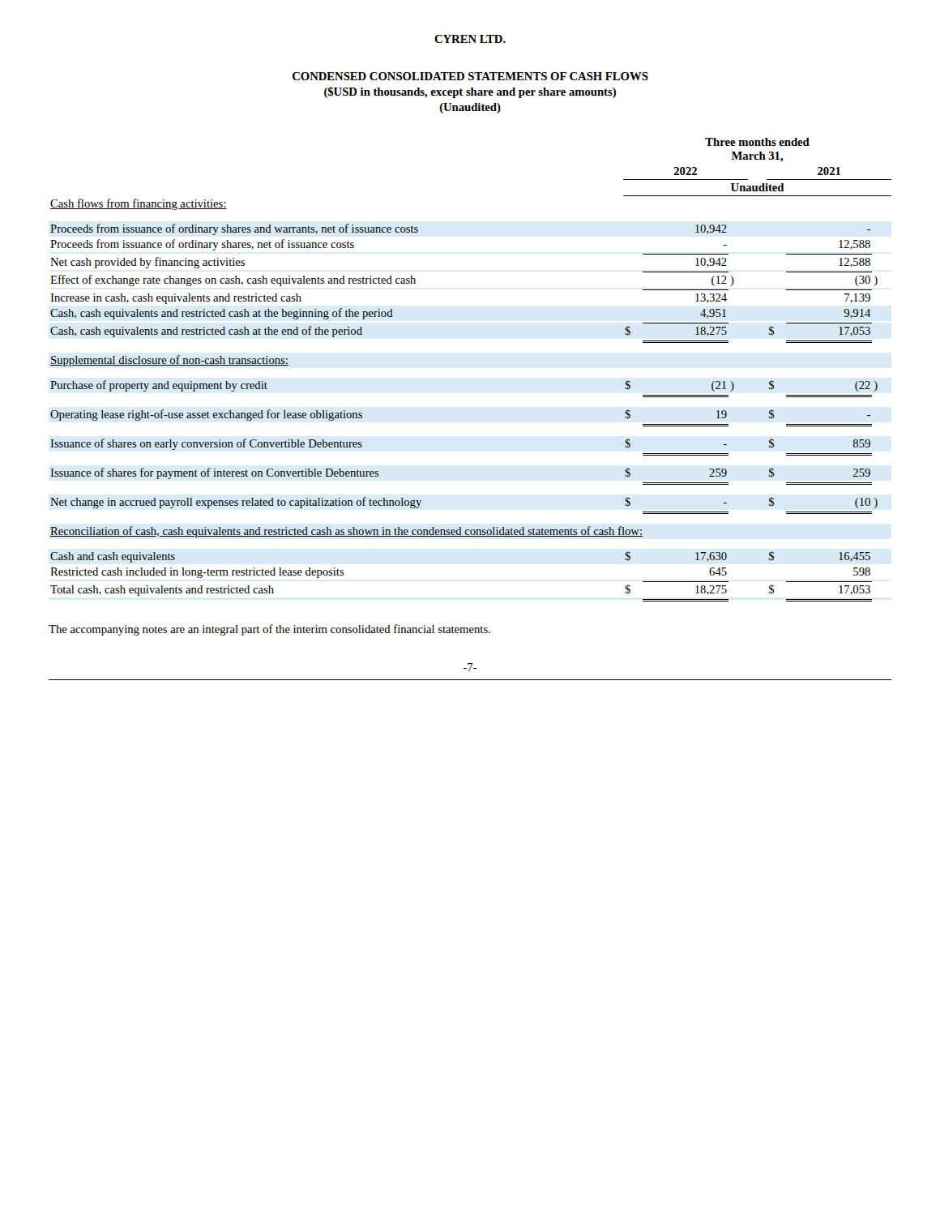CYREN LTD.
CONDENSED CONSOLIDATED STATEMENTS OF CASH FLOWS
($USD in thousands, except share and per share amounts)
(Unaudited)
| | | Three months ended March 31, |
| | | 2022 | | 2021 |
| | | Unaudited |
| Cash flows from financing activities: | | | | | | | | |
| Proceeds from issuance of ordinary shares and warrants, net of issuance costs | | | 10,942 | | | | - | |
| Proceeds from issuance of ordinary shares, net of issuance costs | | | - | | | | 12,588 | |
| Net cash provided by financing activities | | | 10,942 | | | | 12,588 | |
| Effect of exchange rate changes on cash, cash equivalents and restricted cash | | | (12 | ) | | | (30 | ) |
| Increase in cash, cash equivalents and restricted cash | | | 13,324 | | | | 7,139 | |
| Cash, cash equivalents and restricted cash at the beginning of the period | | | 4,951 | | | | 9,914 | |
| Cash, cash equivalents and restricted cash at the end of the period | | $ | 18,275 | | | $ | 17,053 | |
| Supplemental disclosure of non-cash transactions: | | | | | | | | |
| Purchase of property and equipment by credit | | $ | (21 | ) | | $ | (22 | ) |
| Operating lease right-of-use asset exchanged for lease obligations | | $ | 19 | | | $ | - | |
| Issuance of shares on early conversion of Convertible Debentures | | $ | - | | | $ | 859 | |
| Issuance of shares for payment of interest on Convertible Debentures | | $ | 259 | | | $ | 259 | |
| Net change in accrued payroll expenses related to capitalization of technology | | $ | - | | | $ | (10 | ) |
| Reconciliation of cash, cash equivalents and restricted cash as shown in the condensed consolidated statements of cash flow: |
| Cash and cash equivalents | | $ | 17,630 | | | $ | 16,455 | |
| Restricted cash included in long-term restricted lease deposits | | | 645 | | | | 598 | |
| Total cash, cash equivalents and restricted cash | | $ | 18,275 | | | $ | 17,053 | |
The accompanying notes are an integral part of the interim consolidated financial statements.
-7-